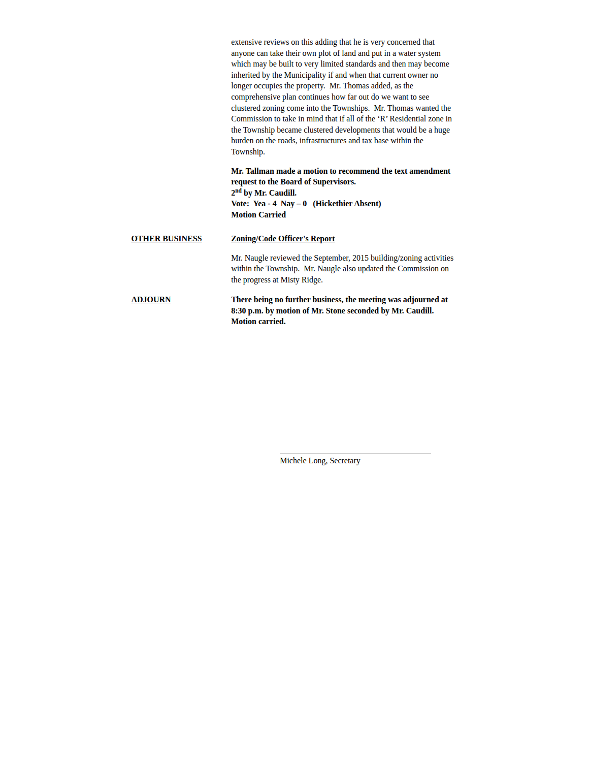extensive reviews on this adding that he is very concerned that anyone can take their own plot of land and put in a water system which may be built to very limited standards and then may become inherited by the Municipality if and when that current owner no longer occupies the property. Mr. Thomas added, as the comprehensive plan continues how far out do we want to see clustered zoning come into the Townships. Mr. Thomas wanted the Commission to take in mind that if all of the ‘R’ Residential zone in the Township became clustered developments that would be a huge burden on the roads, infrastructures and tax base within the Township.
Mr. Tallman made a motion to recommend the text amendment
request to the Board of Supervisors.
2nd by Mr. Caudill.
Vote: Yea - 4 Nay – 0 (Hickethier Absent)
Motion Carried
OTHER BUSINESS
Zoning/Code Officer's Report
Mr. Naugle reviewed the September, 2015 building/zoning activities within the Township. Mr. Naugle also updated the Commission on the progress at Misty Ridge.
ADJOURN
There being no further business, the meeting was adjourned at 8:30 p.m. by motion of Mr. Stone seconded by Mr. Caudill.
Motion carried.
Michele Long, Secretary